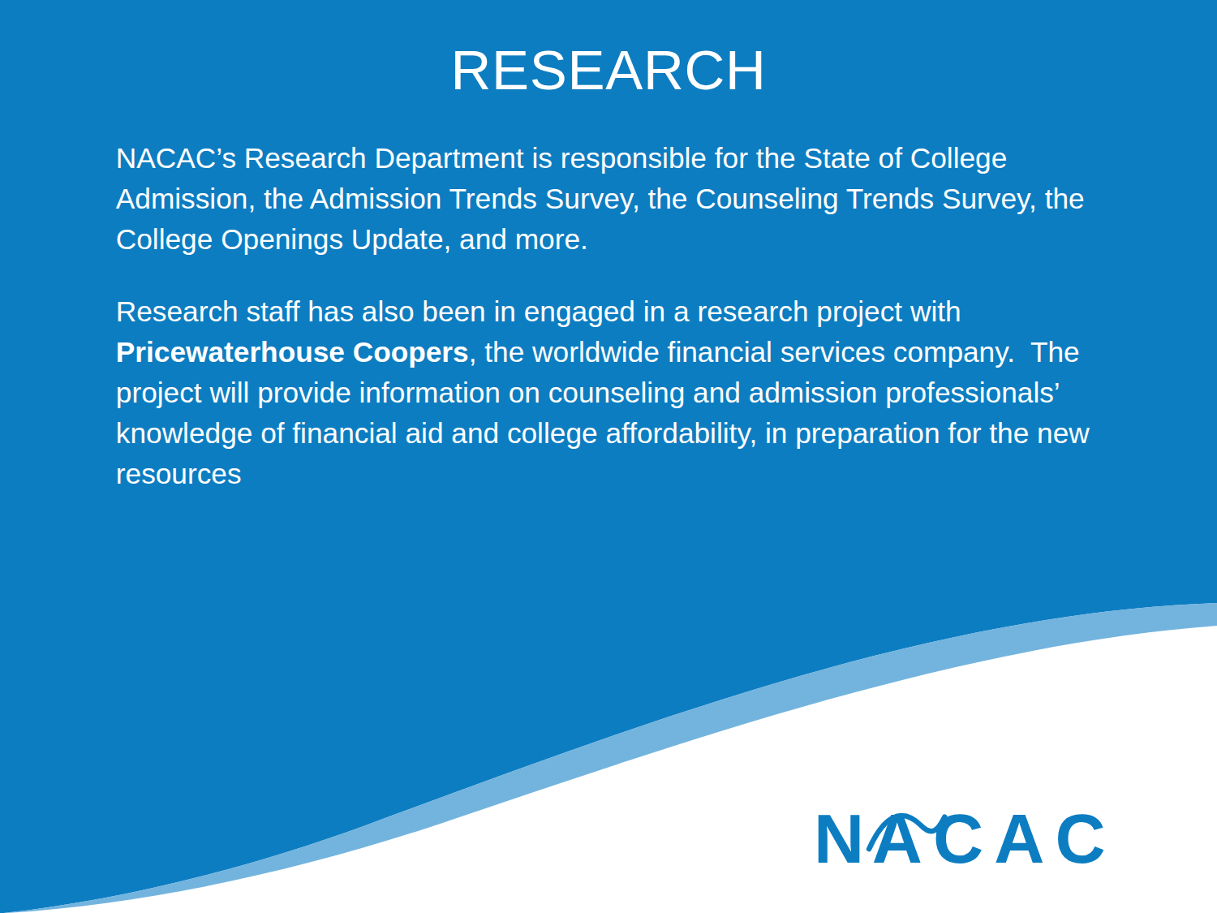RESEARCH
NACAC’s Research Department is responsible for the State of College Admission, the Admission Trends Survey, the Counseling Trends Survey, the College Openings Update, and more.
Research staff has also been in engaged in a research project with Pricewaterhouse Coopers, the worldwide financial services company. The project will provide information on counseling and admission professionals’ knowledge of financial aid and college affordability, in preparation for the new resources
N A C A C